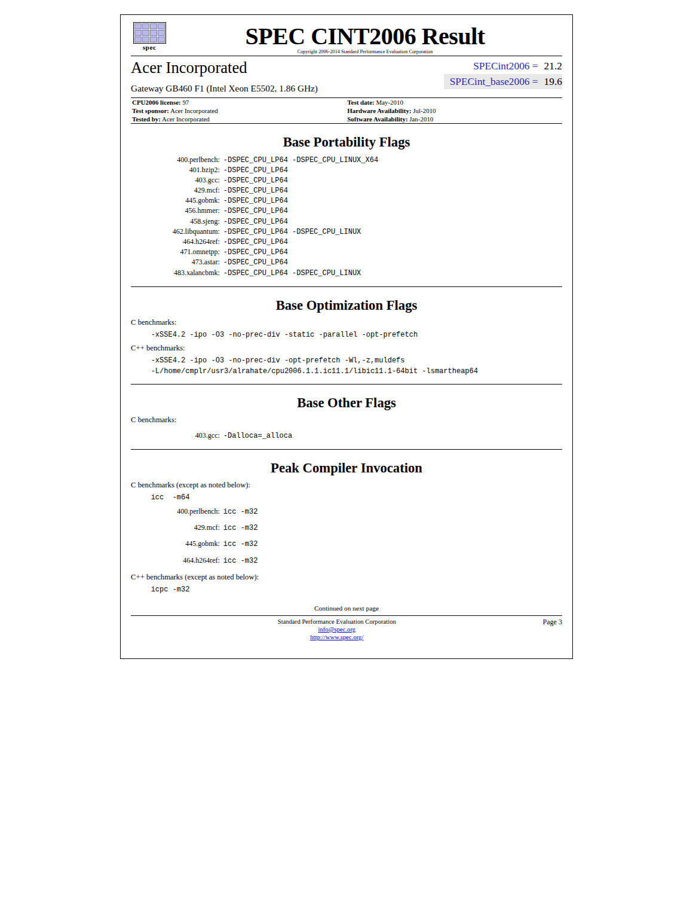spec
SPEC CINT2006 Result
Copyright 2006-2014 Standard Performance Evaluation Corporation
Acer Incorporated
Gateway GB460 F1 (Intel Xeon E5502, 1.86 GHz)
| SPECint2006 = | 21.2 |
| SPECint_base2006 = | 19.6 |
| CPU2006 license: 97 | | Test date: May-2010 |
| Test sponsor: Acer Incorporated | | Hardware Availability: Jul-2010 |
| Tested by: Acer Incorporated | | Software Availability: Jan-2010 |
Base Portability Flags
400.perlbench:
-DSPEC_CPU_LP64 -DSPEC_CPU_LINUX_X64
401.bzip2:
-DSPEC_CPU_LP64
403.gcc:
-DSPEC_CPU_LP64
429.mcf:
-DSPEC_CPU_LP64
445.gobmk:
-DSPEC_CPU_LP64
456.hmmer:
-DSPEC_CPU_LP64
458.sjeng:
-DSPEC_CPU_LP64
462.libquantum:
-DSPEC_CPU_LP64 -DSPEC_CPU_LINUX
464.h264ref:
-DSPEC_CPU_LP64
471.omnetpp:
-DSPEC_CPU_LP64
473.astar:
-DSPEC_CPU_LP64
483.xalancbmk:
-DSPEC_CPU_LP64 -DSPEC_CPU_LINUX
Base Optimization Flags
C benchmarks:
-xSSE4.2 -ipo -O3 -no-prec-div -static -parallel -opt-prefetch
C++ benchmarks:
-xSSE4.2 -ipo -O3 -no-prec-div -opt-prefetch -Wl,-z,muldefs
-L/home/cmplr/usr3/alrahate/cpu2006.1.1.ic11.1/libic11.1-64bit -lsmartheap64
Base Other Flags
C benchmarks:
403.gcc:
-Dalloca=_alloca
Peak Compiler Invocation
C benchmarks (except as noted below):
icc -m64
400.perlbench:
icc -m32
429.mcf:
icc -m32
445.gobmk:
icc -m32
464.h264ref:
icc -m32
C++ benchmarks (except as noted below):
icpc -m32
Continued on next page
Standard Performance Evaluation Corporation
info@spec.org
http://www.spec.org/
Page 3